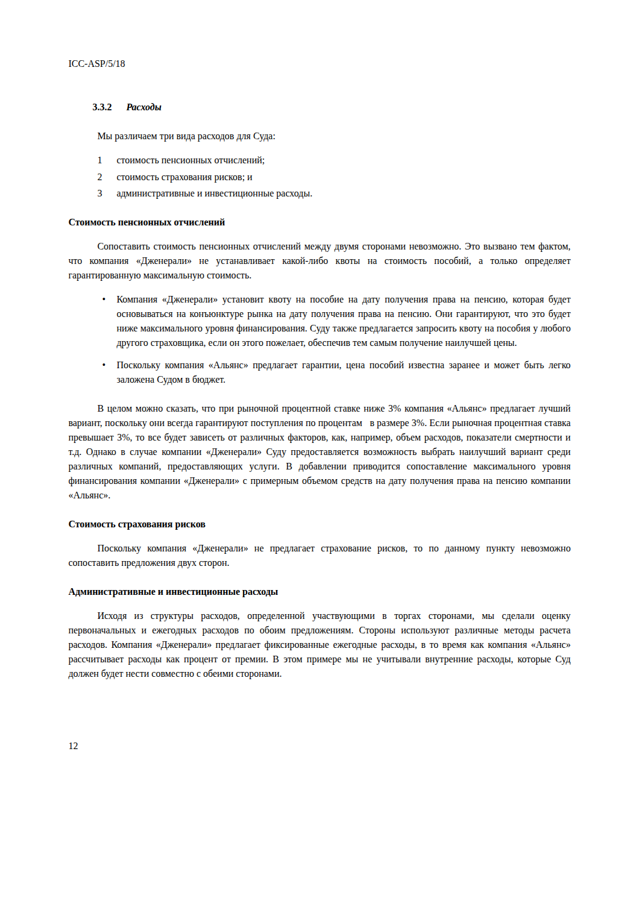ICC-ASP/5/18
3.3.2 Расходы
Мы различаем три вида расходов для Суда:
1стоимость пенсионных отчислений;
2стоимость страхования рисков; и
3административные и инвестиционные расходы.
Стоимость пенсионных отчислений
Сопоставить стоимость пенсионных отчислений между двумя сторонами невозможно. Это вызвано тем фактом, что компания «Дженерали» не устанавливает какой-либо квоты на стоимость пособий, а только определяет гарантированную максимальную стоимость.
Компания «Дженерали» установит квоту на пособие на дату получения права на пенсию, которая будет основываться на конъюнктуре рынка на дату получения права на пенсию. Они гарантируют, что это будет ниже максимального уровня финансирования. Суду также предлагается запросить квоту на пособия у любого другого страховщика, если он этого пожелает, обеспечив тем самым получение наилучшей цены.
Поскольку компания «Альянс» предлагает гарантии, цена пособий известна заранее и может быть легко заложена Судом в бюджет.
В целом можно сказать, что при рыночной процентной ставке ниже 3% компания «Альянс» предлагает лучший вариант, поскольку они всегда гарантируют поступления по процентам в размере 3%. Если рыночная процентная ставка превышает 3%, то все будет зависеть от различных факторов, как, например, объем расходов, показатели смертности и т.д. Однако в случае компании «Дженерали» Суду предоставляется возможность выбрать наилучший вариант среди различных компаний, предоставляющих услуги. В добавлении приводится сопоставление максимального уровня финансирования компании «Дженерали» с примерным объемом средств на дату получения права на пенсию компании «Альянс».
Стоимость страхования рисков
Поскольку компания «Дженерали» не предлагает страхование рисков, то по данному пункту невозможно сопоставить предложения двух сторон.
Административные и инвестиционные расходы
Исходя из структуры расходов, определенной участвующими в торгах сторонами, мы сделали оценку первоначальных и ежегодных расходов по обоим предложениям. Стороны используют различные методы расчета расходов. Компания «Дженерали» предлагает фиксированные ежегодные расходы, в то время как компания «Альянс» рассчитывает расходы как процент от премии. В этом примере мы не учитывали внутренние расходы, которые Суд должен будет нести совместно с обеими сторонами.
12